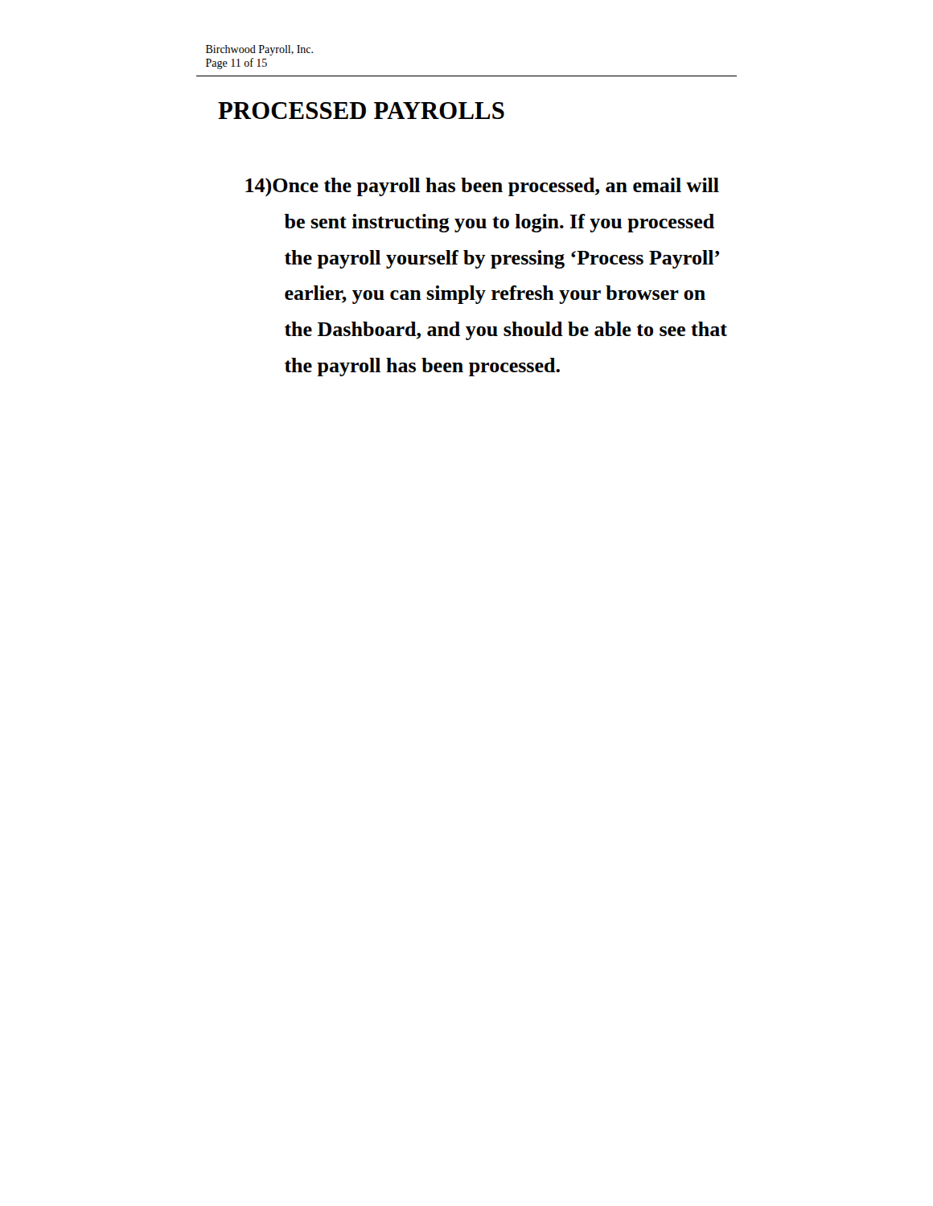Birchwood Payroll, Inc.
Page 11 of 15
PROCESSED PAYROLLS
14) Once the payroll has been processed, an email will be sent instructing you to login. If you processed the payroll yourself by pressing ‘Process Payroll’ earlier, you can simply refresh your browser on the Dashboard, and you should be able to see that the payroll has been processed.